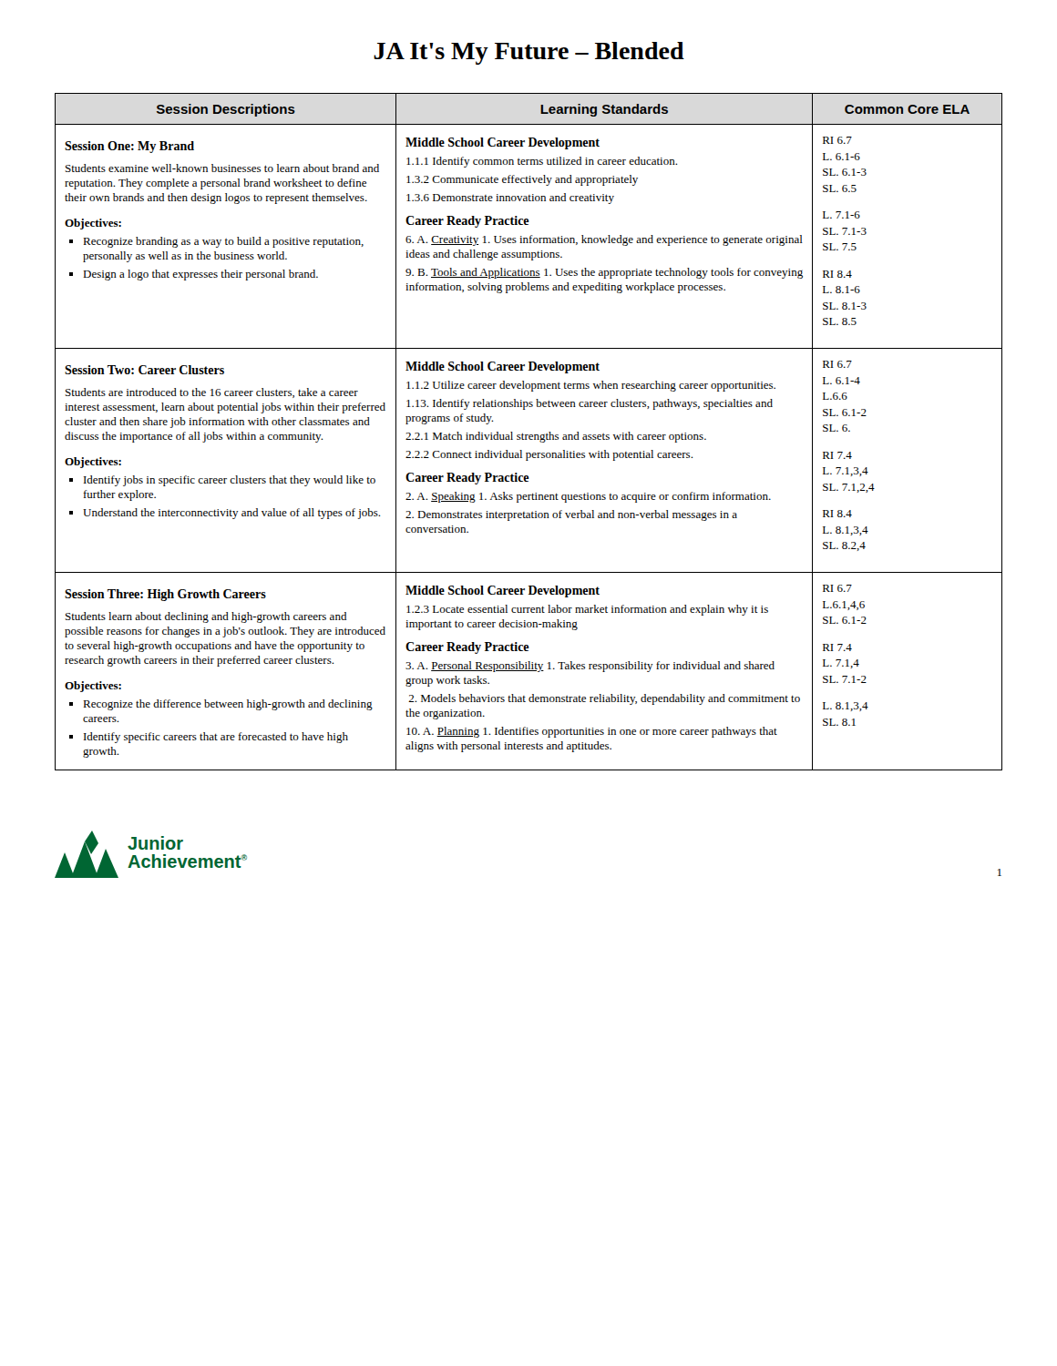JA It's My Future – Blended
| Session Descriptions | Learning Standards | Common Core ELA |
| --- | --- | --- |
| Session One: My Brand Students examine well-known businesses to learn about brand and reputation. They complete a personal brand worksheet to define their own brands and then design logos to represent themselves. Objectives: Recognize branding as a way to build a positive reputation, personally as well as in the business world. Design a logo that expresses their personal brand. | Middle School Career Development 1.1.1 Identify common terms utilized in career education. 1.3.2 Communicate effectively and appropriately 1.3.6 Demonstrate innovation and creativity Career Ready Practice 6. A. Creativity 1. Uses information, knowledge and experience to generate original ideas and challenge assumptions. 9. B. Tools and Applications 1. Uses the appropriate technology tools for conveying information, solving problems and expediting workplace processes. | RI 6.7 L. 6.1-6 SL. 6.1-3 SL. 6.5 L. 7.1-6 SL. 7.1-3 SL. 7.5 RI 8.4 L. 8.1-6 SL. 8.1-3 SL. 8.5 |
| Session Two: Career Clusters Students are introduced to the 16 career clusters, take a career interest assessment, learn about potential jobs within their preferred cluster and then share job information with other classmates and discuss the importance of all jobs within a community. Objectives: Identify jobs in specific career clusters that they would like to further explore. Understand the interconnectivity and value of all types of jobs. | Middle School Career Development 1.1.2 Utilize career development terms when researching career opportunities. 1.13. Identify relationships between career clusters, pathways, specialties and programs of study. 2.2.1 Match individual strengths and assets with career options. 2.2.2 Connect individual personalities with potential careers. Career Ready Practice 2. A. Speaking 1. Asks pertinent questions to acquire or confirm information. 2. Demonstrates interpretation of verbal and non-verbal messages in a conversation. | RI 6.7 L. 6.1-4 L.6.6 SL. 6.1-2 SL. 6. RI 7.4 L. 7.1,3,4 SL. 7.1,2,4 RI 8.4 L. 8.1,3,4 SL. 8.2,4 |
| Session Three: High Growth Careers Students learn about declining and high-growth careers and possible reasons for changes in a job's outlook. They are introduced to several high-growth occupations and have the opportunity to research growth careers in their preferred career clusters. Objectives: Recognize the difference between high-growth and declining careers. Identify specific careers that are forecasted to have high growth. | Middle School Career Development 1.2.3 Locate essential current labor market information and explain why it is important to career decision-making Career Ready Practice 3. A. Personal Responsibility 1. Takes responsibility for individual and shared group work tasks. 2. Models behaviors that demonstrate reliability, dependability and commitment to the organization. 10. A . Planning 1. Identifies opportunities in one or more career pathways that aligns with personal interests and aptitudes. | RI 6.7 L.6.1,4,6 SL. 6.1-2 RI 7.4 L. 7.1,4 SL. 7.1-2 L. 8.1,3,4 SL. 8.1 |
Junior
Achievement®
1